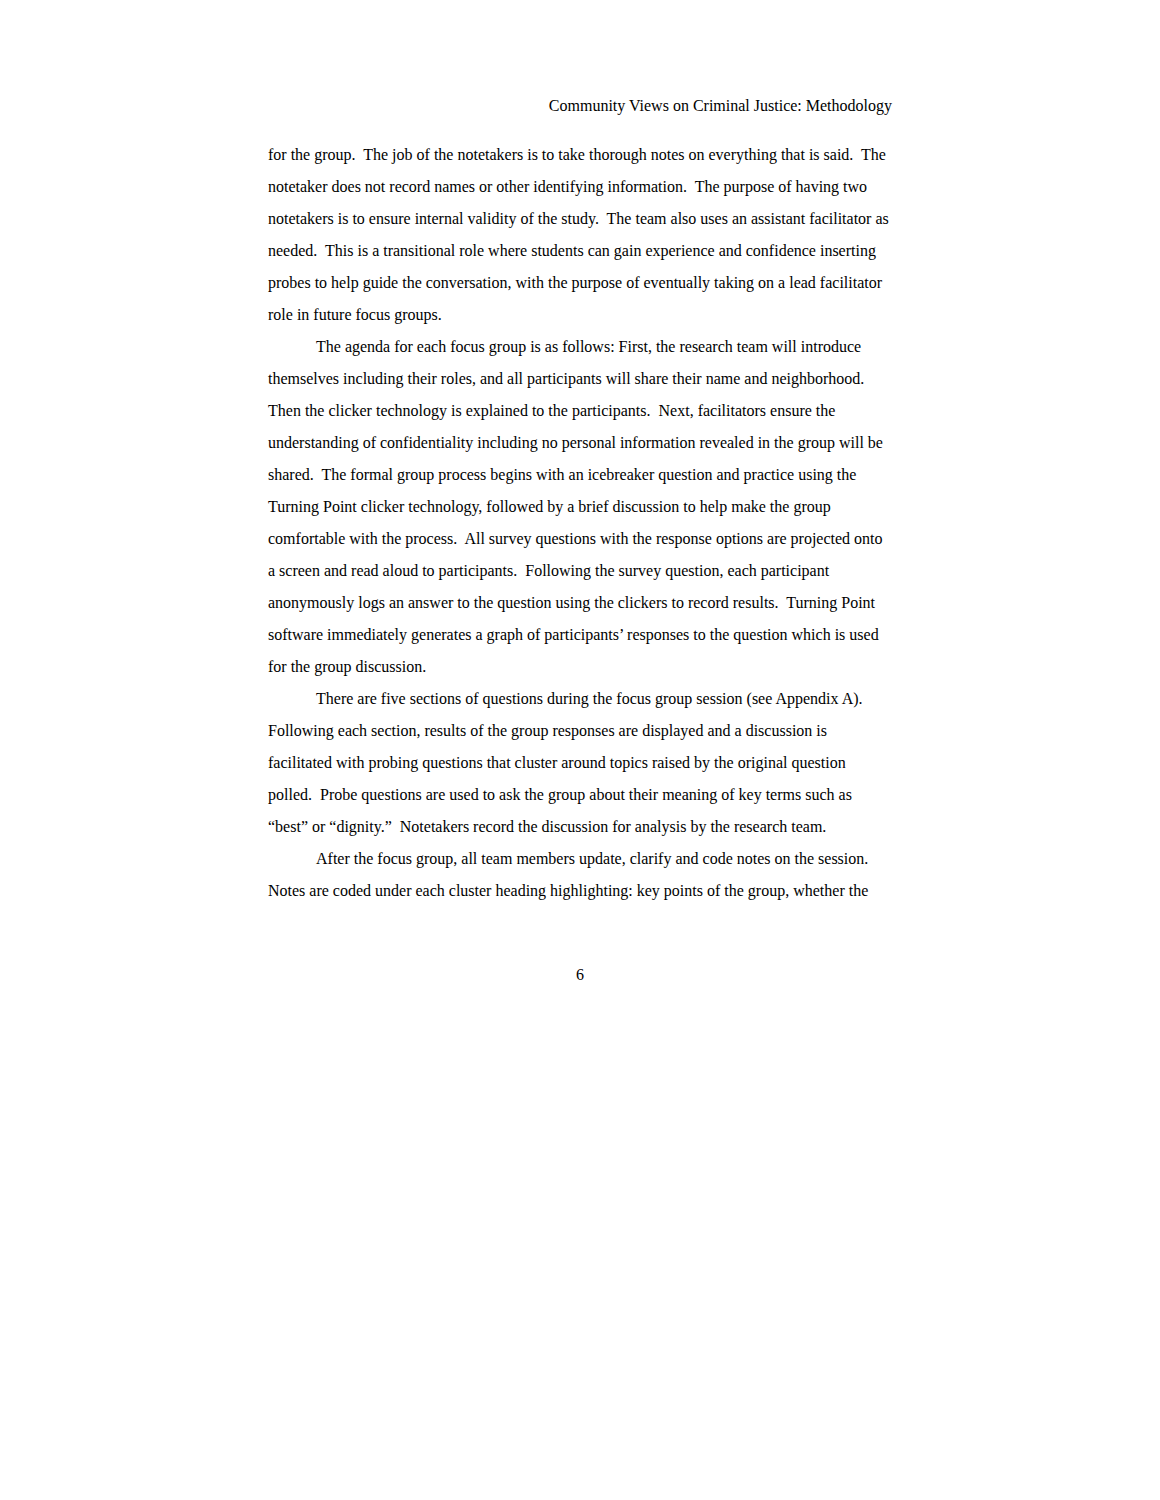Community Views on Criminal Justice: Methodology
for the group. The job of the notetakers is to take thorough notes on everything that is said. The notetaker does not record names or other identifying information. The purpose of having two notetakers is to ensure internal validity of the study. The team also uses an assistant facilitator as needed. This is a transitional role where students can gain experience and confidence inserting probes to help guide the conversation, with the purpose of eventually taking on a lead facilitator role in future focus groups.
The agenda for each focus group is as follows: First, the research team will introduce themselves including their roles, and all participants will share their name and neighborhood. Then the clicker technology is explained to the participants. Next, facilitators ensure the understanding of confidentiality including no personal information revealed in the group will be shared. The formal group process begins with an icebreaker question and practice using the Turning Point clicker technology, followed by a brief discussion to help make the group comfortable with the process. All survey questions with the response options are projected onto a screen and read aloud to participants. Following the survey question, each participant anonymously logs an answer to the question using the clickers to record results. Turning Point software immediately generates a graph of participants’ responses to the question which is used for the group discussion.
There are five sections of questions during the focus group session (see Appendix A). Following each section, results of the group responses are displayed and a discussion is facilitated with probing questions that cluster around topics raised by the original question polled. Probe questions are used to ask the group about their meaning of key terms such as “best” or “dignity.” Notetakers record the discussion for analysis by the research team.
After the focus group, all team members update, clarify and code notes on the session. Notes are coded under each cluster heading highlighting: key points of the group, whether the
6